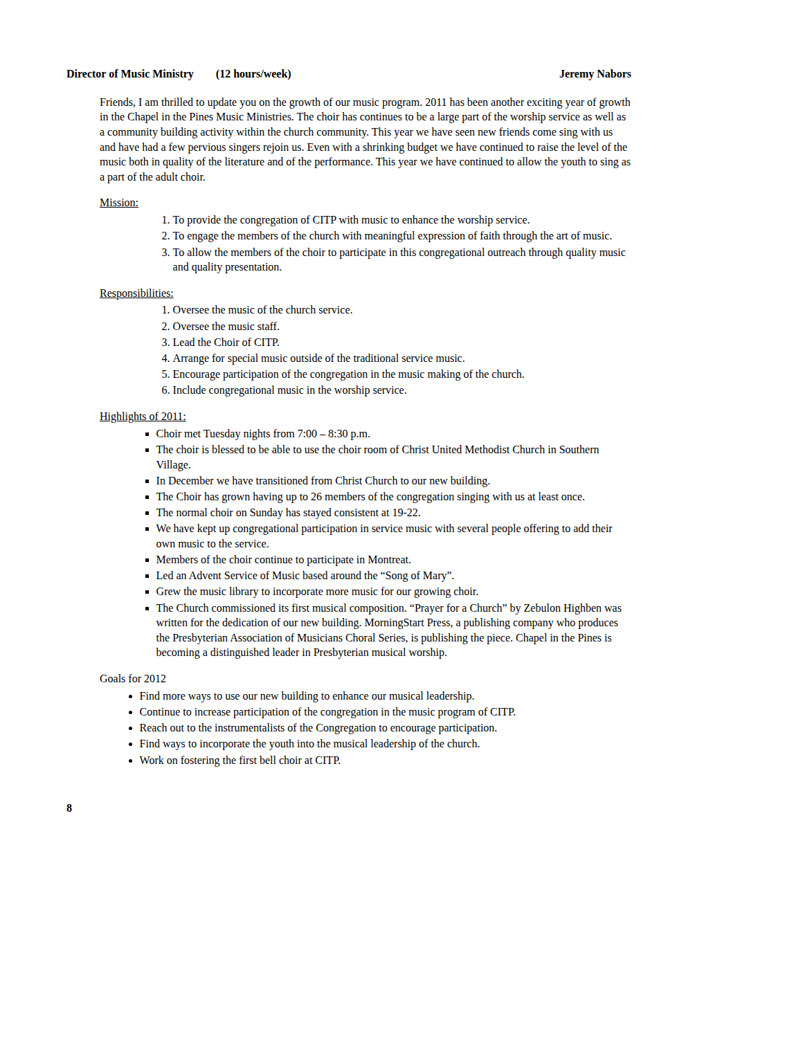Director of Music Ministry (12 hours/week) Jeremy Nabors
Friends, I am thrilled to update you on the growth of our music program. 2011 has been another exciting year of growth in the Chapel in the Pines Music Ministries. The choir has continues to be a large part of the worship service as well as a community building activity within the church community. This year we have seen new friends come sing with us and have had a few pervious singers rejoin us. Even with a shrinking budget we have continued to raise the level of the music both in quality of the literature and of the performance. This year we have continued to allow the youth to sing as a part of the adult choir.
Mission:
To provide the congregation of CITP with music to enhance the worship service.
To engage the members of the church with meaningful expression of faith through the art of music.
To allow the members of the choir to participate in this congregational outreach through quality music and quality presentation.
Responsibilities:
Oversee the music of the church service.
Oversee the music staff.
Lead the Choir of CITP.
Arrange for special music outside of the traditional service music.
Encourage participation of the congregation in the music making of the church.
Include congregational music in the worship service.
Highlights of 2011:
Choir met Tuesday nights from 7:00 – 8:30 p.m.
The choir is blessed to be able to use the choir room of Christ United Methodist Church in Southern Village.
In December we have transitioned from Christ Church to our new building.
The Choir has grown having up to 26 members of the congregation singing with us at least once.
The normal choir on Sunday has stayed consistent at 19-22.
We have kept up congregational participation in service music with several people offering to add their own music to the service.
Members of the choir continue to participate in Montreat.
Led an Advent Service of Music based around the “Song of Mary”.
Grew the music library to incorporate more music for our growing choir.
The Church commissioned its first musical composition. “Prayer for a Church” by Zebulon Highben was written for the dedication of our new building. MorningStart Press, a publishing company who produces the Presbyterian Association of Musicians Choral Series, is publishing the piece. Chapel in the Pines is becoming a distinguished leader in Presbyterian musical worship.
Goals for 2012
Find more ways to use our new building to enhance our musical leadership.
Continue to increase participation of the congregation in the music program of CITP.
Reach out to the instrumentalists of the Congregation to encourage participation.
Find ways to incorporate the youth into the musical leadership of the church.
Work on fostering the first bell choir at CITP.
8